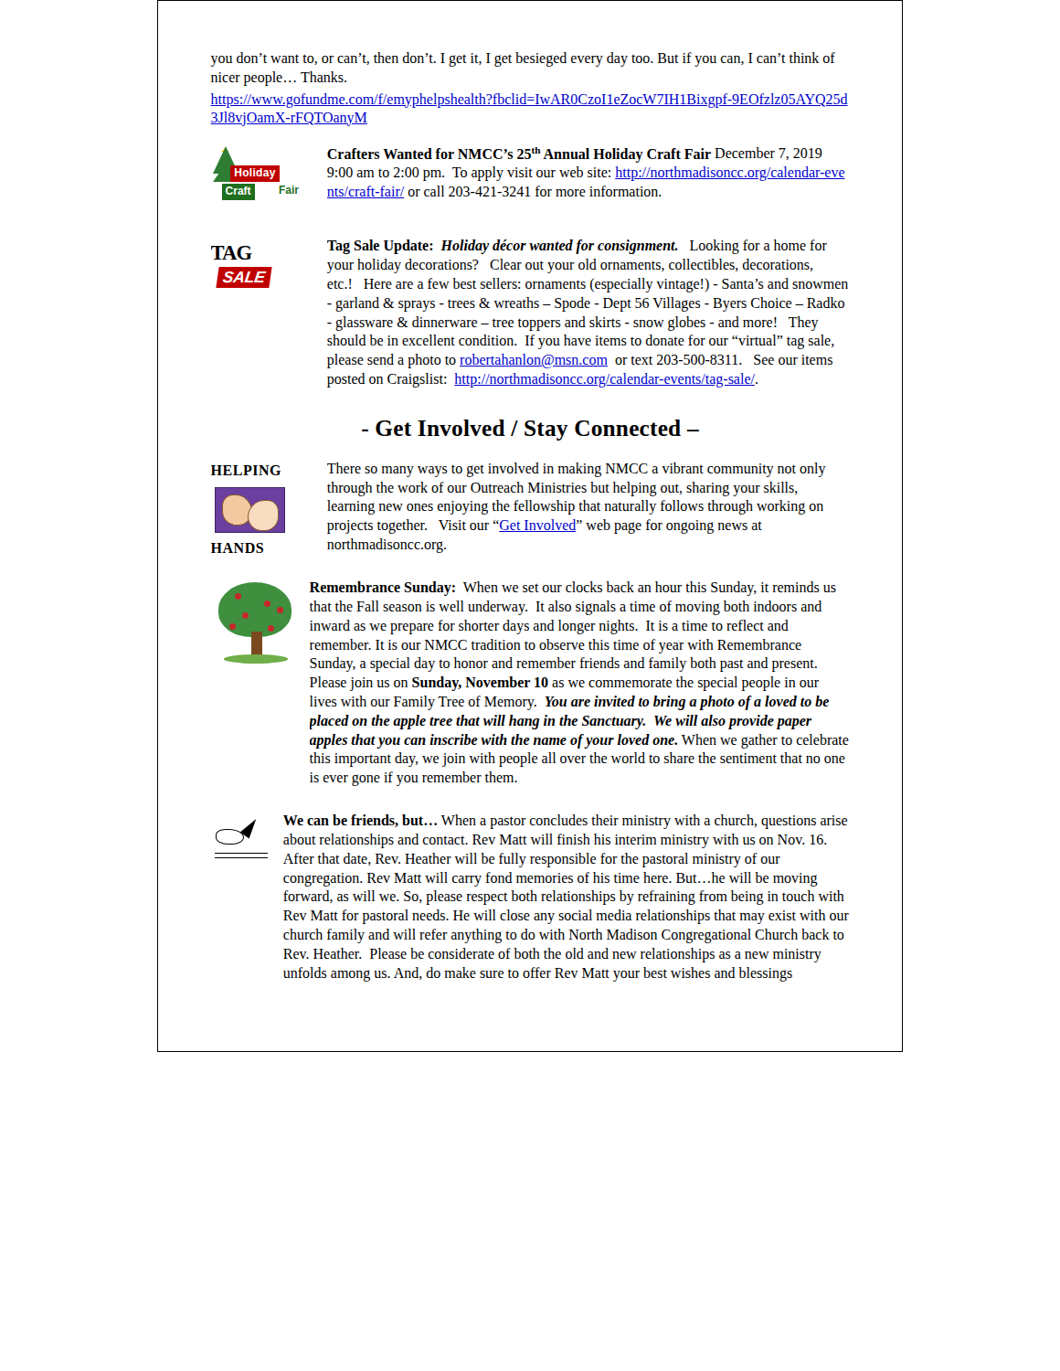you don’t want to, or can’t, then don’t. I get it, I get besieged every day too. But if you can, I can’t think of nicer people… Thanks.
https://www.gofundme.com/f/emyphelpshealth?fbclid=IwAR0CzoI1eZocW7IH1Bixgpf-9EOfzlz05AYQ25d3Jl8vjOamX-rFQTOanyM
✦
Holiday
Craft
Fair
Crafters Wanted for NMCC’s 25th Annual Holiday Craft Fair December 7, 2019 9:00 am to 2:00 pm. To apply visit our web site: http://northmadisoncc.org/calendar-events/craft-fair/ or call 203-421-3241 for more information.
TAG
SALE
Tag Sale Update: Holiday décor wanted for consignment. Looking for a home for your holiday decorations? Clear out your old ornaments, collectibles, decorations, etc.! Here are a few best sellers: ornaments (especially vintage!) - Santa’s and snowmen - garland & sprays - trees & wreaths – Spode - Dept 56 Villages - Byers Choice – Radko - glassware & dinnerware – tree toppers and skirts - snow globes - and more! They should be in excellent condition. If you have items to donate for our “virtual” tag sale, please send a photo to robertahanlon@msn.com or text 203-500-8311. See our items posted on Craigslist: http://northmadisoncc.org/calendar-events/tag-sale/.
- Get Involved / Stay Connected –
HELPING
HANDS
There so many ways to get involved in making NMCC a vibrant community not only through the work of our Outreach Ministries but helping out, sharing your skills, learning new ones enjoying the fellowship that naturally follows through working on projects together. Visit our “Get Involved” web page for ongoing news at northmadisoncc.org.
Remembrance Sunday: When we set our clocks back an hour this Sunday, it reminds us that the Fall season is well underway. It also signals a time of moving both indoors and inward as we prepare for shorter days and longer nights. It is a time to reflect and remember. It is our NMCC tradition to observe this time of year with Remembrance Sunday, a special day to honor and remember friends and family both past and present. Please join us on Sunday, November 10 as we commemorate the special people in our lives with our Family Tree of Memory. You are invited to bring a photo of a loved to be placed on the apple tree that will hang in the Sanctuary. We will also provide paper apples that you can inscribe with the name of your loved one. When we gather to celebrate this important day, we join with people all over the world to share the sentiment that no one is ever gone if you remember them.
We can be friends, but… When a pastor concludes their ministry with a church, questions arise about relationships and contact. Rev Matt will finish his interim ministry with us on Nov. 16. After that date, Rev. Heather will be fully responsible for the pastoral ministry of our congregation. Rev Matt will carry fond memories of his time here. But…he will be moving forward, as will we. So, please respect both relationships by refraining from being in touch with Rev Matt for pastoral needs. He will close any social media relationships that may exist with our church family and will refer anything to do with North Madison Congregational Church back to Rev. Heather. Please be considerate of both the old and new relationships as a new ministry unfolds among us. And, do make sure to offer Rev Matt your best wishes and blessings